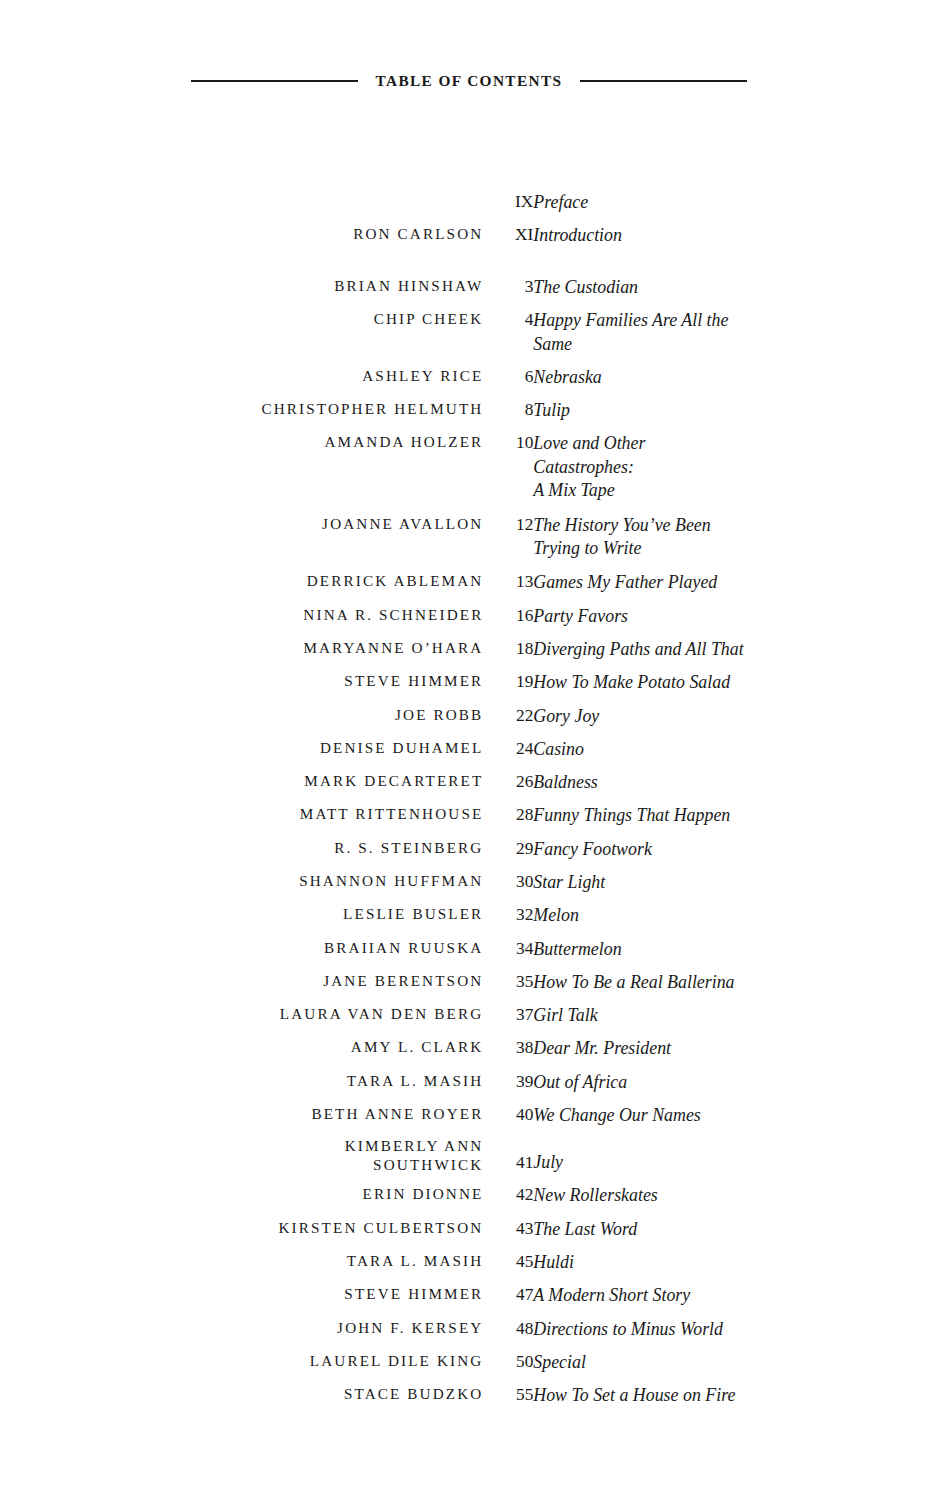Table of Contents
| | IX | Preface |
| Ron Carlson | XI | Introduction |
| Brian Hinshaw | 3 | The Custodian |
| Chip Cheek | 4 | Happy Families Are All the Same |
| Ashley Rice | 6 | Nebraska |
| Christopher Helmuth | 8 | Tulip |
| Amanda Holzer | 10 | Love and Other Catastrophes: A Mix Tape |
| Joanne Avallon | 12 | The History You’ve Been Trying to Write |
| Derrick Ableman | 13 | Games My Father Played |
| Nina R. Schneider | 16 | Party Favors |
| Maryanne O’Hara | 18 | Diverging Paths and All That |
| Steve Himmer | 19 | How To Make Potato Salad |
| Joe Robb | 22 | Gory Joy |
| Denise Duhamel | 24 | Casino |
| Mark Decarteret | 26 | Baldness |
| Matt Rittenhouse | 28 | Funny Things That Happen |
| R. S. Steinberg | 29 | Fancy Footwork |
| Shannon Huffman | 30 | Star Light |
| Leslie Busler | 32 | Melon |
| Braiian Ruuska | 34 | Buttermelon |
| Jane Berentson | 35 | How To Be a Real Ballerina |
| Laura Van Den Berg | 37 | Girl Talk |
| Amy L. Clark | 38 | Dear Mr. President |
| Tara L. Masih | 39 | Out of Africa |
| Beth Anne Royer | 40 | We Change Our Names |
| Kimberly Ann Southwick | 41 | July |
| Erin Dionne | 42 | New Rollerskates |
| Kirsten Culbertson | 43 | The Last Word |
| Tara L. Masih | 45 | Huldi |
| Steve Himmer | 47 | A Modern Short Story |
| John F. Kersey | 48 | Directions to Minus World |
| Laurel Dile King | 50 | Special |
| Stace Budzko | 55 | How To Set a House on Fire |